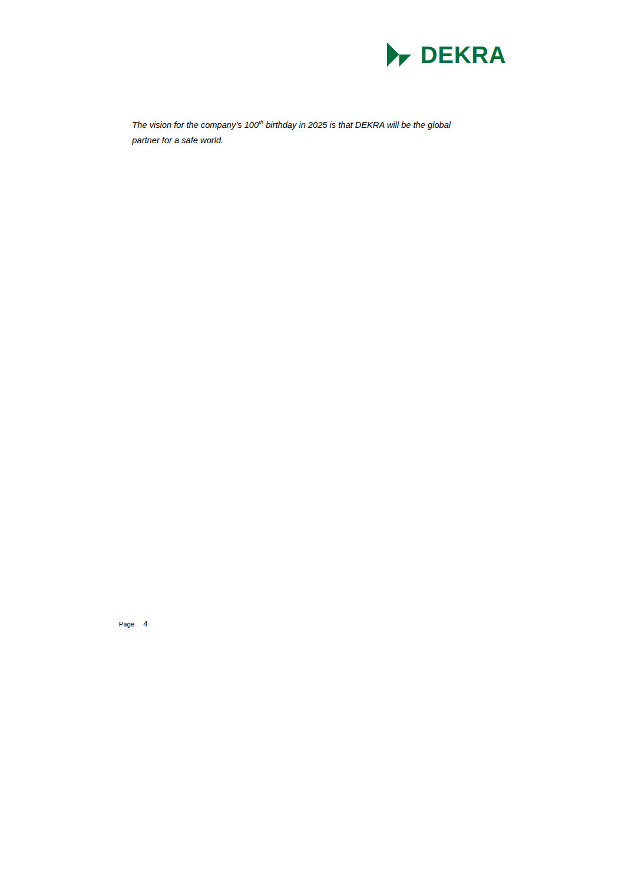DEKRA
The vision for the company’s 100th birthday in 2025 is that DEKRA will be the global partner for a safe world.
Page 4